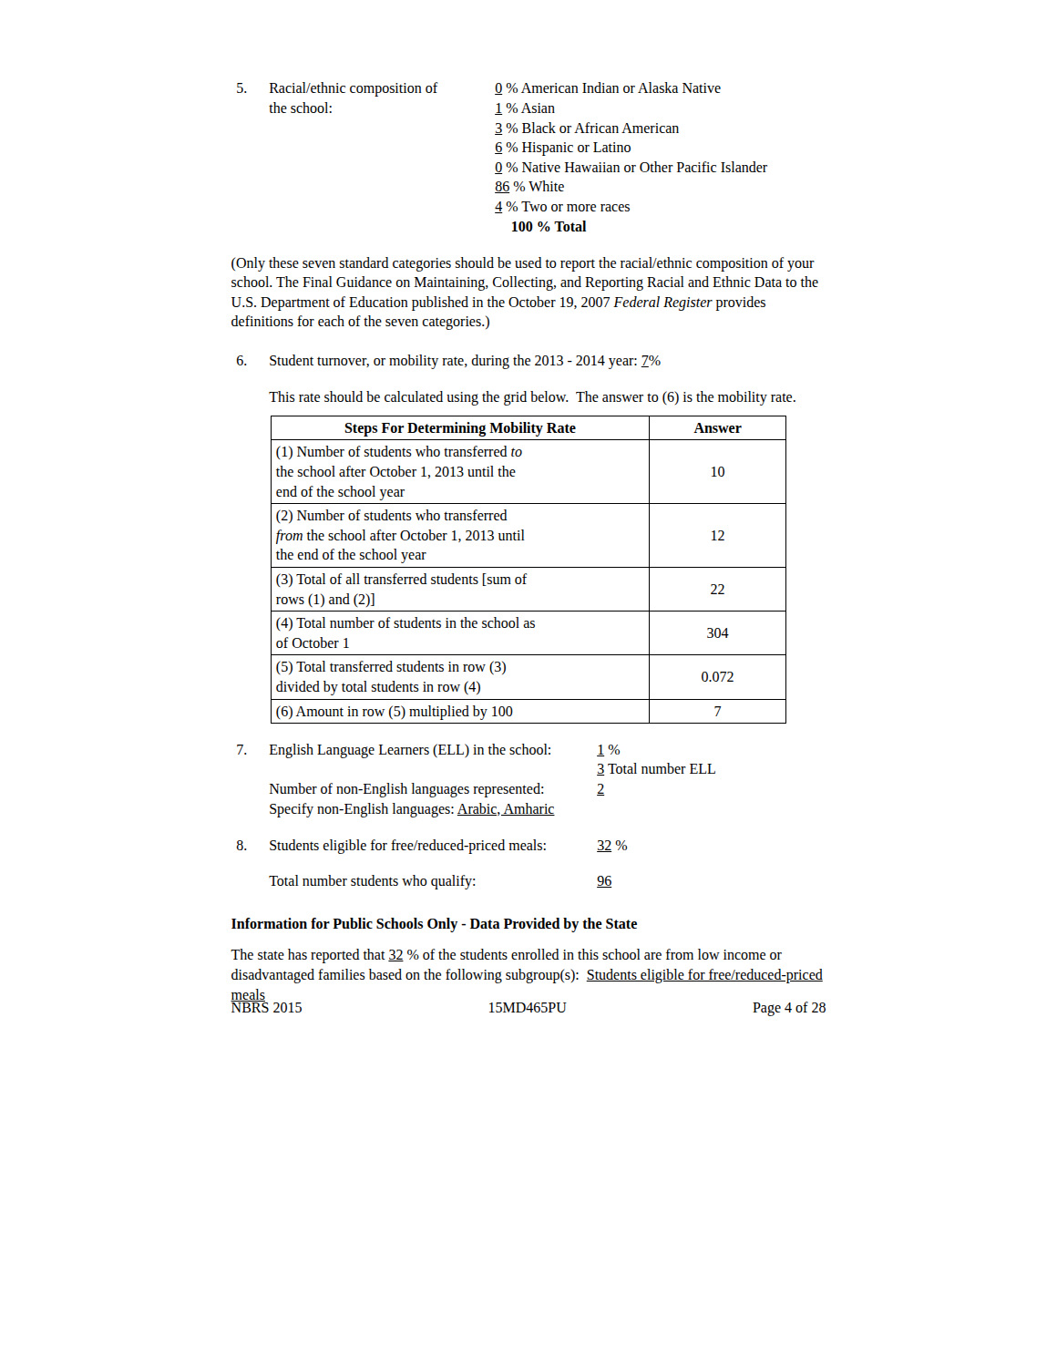5.
Racial/ethnic composition of
the school:
0 % American Indian or Alaska Native
1 % Asian
3 % Black or African American
6 % Hispanic or Latino
0 % Native Hawaiian or Other Pacific Islander
86 % White
4 % Two or more races
100 % Total
(Only these seven standard categories should be used to report the racial/ethnic composition of your school. The Final Guidance on Maintaining, Collecting, and Reporting Racial and Ethnic Data to the U.S. Department of Education published in the October 19, 2007 Federal Register provides definitions for each of the seven categories.)
6. Student turnover, or mobility rate, during the 2013 - 2014 year: 7%
This rate should be calculated using the grid below. The answer to (6) is the mobility rate.
| Steps For Determining Mobility Rate | Answer |
| --- | --- |
| (1) Number of students who transferred to the school after October 1, 2013 until the end of the school year | 10 |
| (2) Number of students who transferred from the school after October 1, 2013 until the end of the school year | 12 |
| (3) Total of all transferred students [sum of rows (1) and (2)] | 22 |
| (4) Total number of students in the school as of October 1 | 304 |
| (5) Total transferred students in row (3) divided by total students in row (4) | 0.072 |
| (6) Amount in row (5) multiplied by 100 | 7 |
7.
English Language Learners (ELL) in the school:
1 %
3 Total number ELL
Number of non-English languages represented:
2
Specify non-English languages: Arabic, Amharic
8.
Students eligible for free/reduced-priced meals: 32 %
Total number students who qualify: 96
Information for Public Schools Only - Data Provided by the State
The state has reported that 32 % of the students enrolled in this school are from low income or disadvantaged families based on the following subgroup(s): Students eligible for free/reduced-priced meals
NBRS 2015
15MD465PU
Page 4 of 28